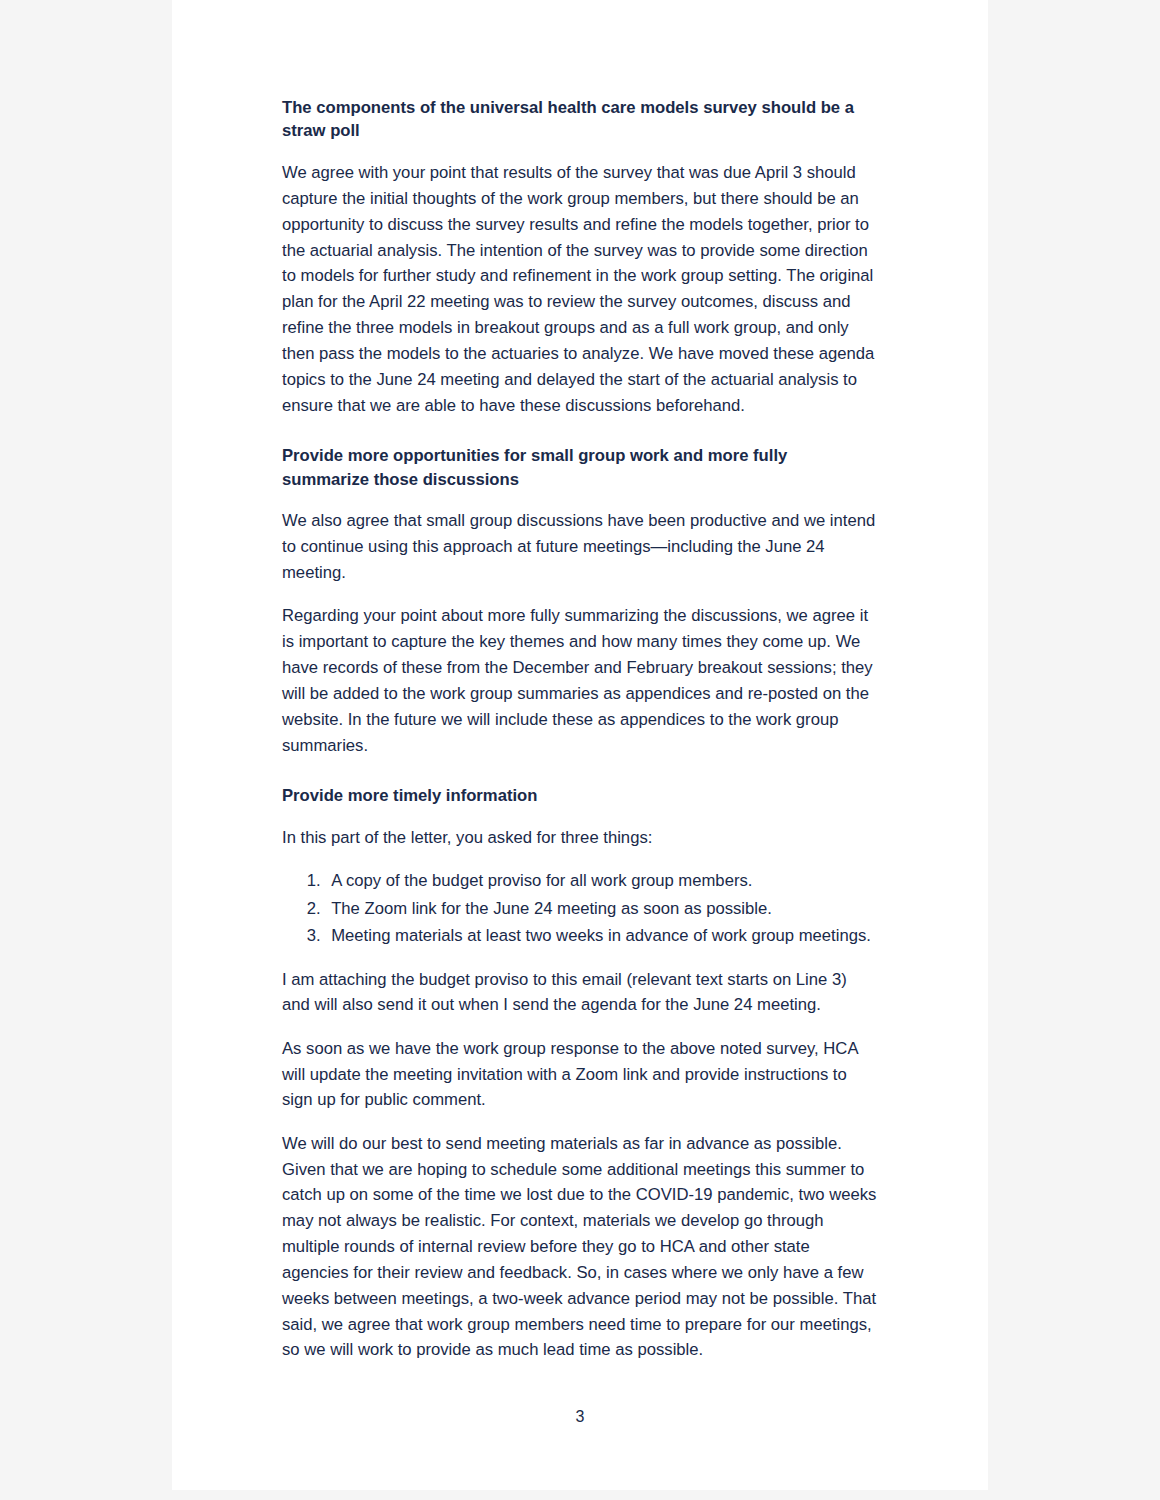The components of the universal health care models survey should be a straw poll
We agree with your point that results of the survey that was due April 3 should capture the initial thoughts of the work group members, but there should be an opportunity to discuss the survey results and refine the models together, prior to the actuarial analysis. The intention of the survey was to provide some direction to models for further study and refinement in the work group setting. The original plan for the April 22 meeting was to review the survey outcomes, discuss and refine the three models in breakout groups and as a full work group, and only then pass the models to the actuaries to analyze. We have moved these agenda topics to the June 24 meeting and delayed the start of the actuarial analysis to ensure that we are able to have these discussions beforehand.
Provide more opportunities for small group work and more fully summarize those discussions
We also agree that small group discussions have been productive and we intend to continue using this approach at future meetings—including the June 24 meeting.
Regarding your point about more fully summarizing the discussions, we agree it is important to capture the key themes and how many times they come up. We have records of these from the December and February breakout sessions; they will be added to the work group summaries as appendices and re-posted on the website. In the future we will include these as appendices to the work group summaries.
Provide more timely information
In this part of the letter, you asked for three things:
A copy of the budget proviso for all work group members.
The Zoom link for the June 24 meeting as soon as possible.
Meeting materials at least two weeks in advance of work group meetings.
I am attaching the budget proviso to this email (relevant text starts on Line 3) and will also send it out when I send the agenda for the June 24 meeting.
As soon as we have the work group response to the above noted survey, HCA will update the meeting invitation with a Zoom link and provide instructions to sign up for public comment.
We will do our best to send meeting materials as far in advance as possible. Given that we are hoping to schedule some additional meetings this summer to catch up on some of the time we lost due to the COVID-19 pandemic, two weeks may not always be realistic. For context, materials we develop go through multiple rounds of internal review before they go to HCA and other state agencies for their review and feedback. So, in cases where we only have a few weeks between meetings, a two-week advance period may not be possible. That said, we agree that work group members need time to prepare for our meetings, so we will work to provide as much lead time as possible.
3